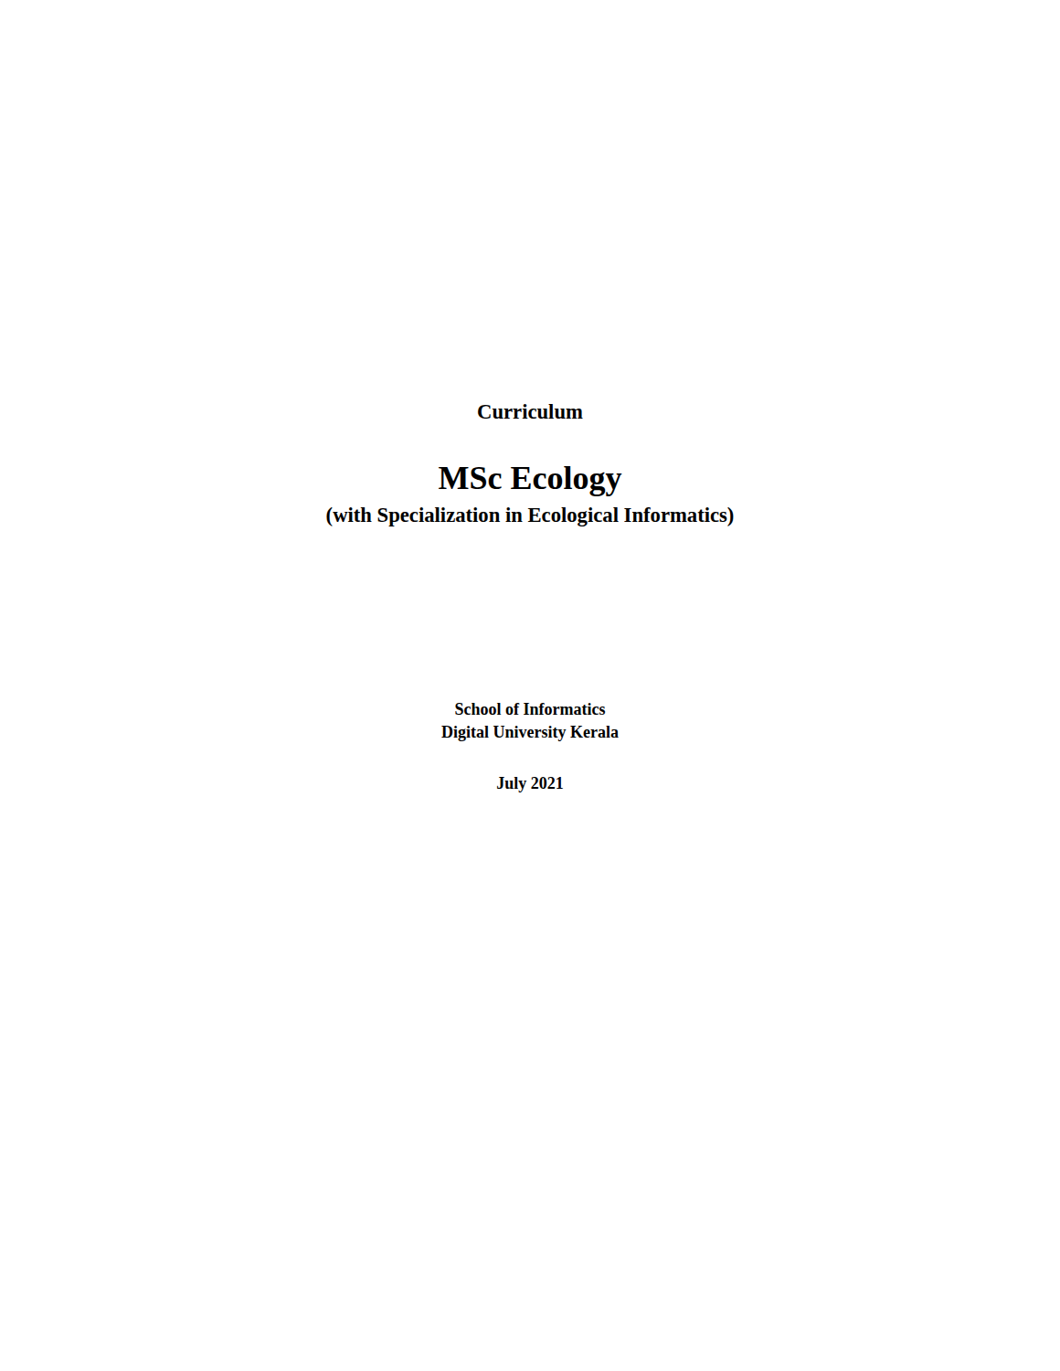Curriculum
MSc Ecology
(with Specialization in Ecological Informatics)
School of Informatics
Digital University Kerala
July 2021